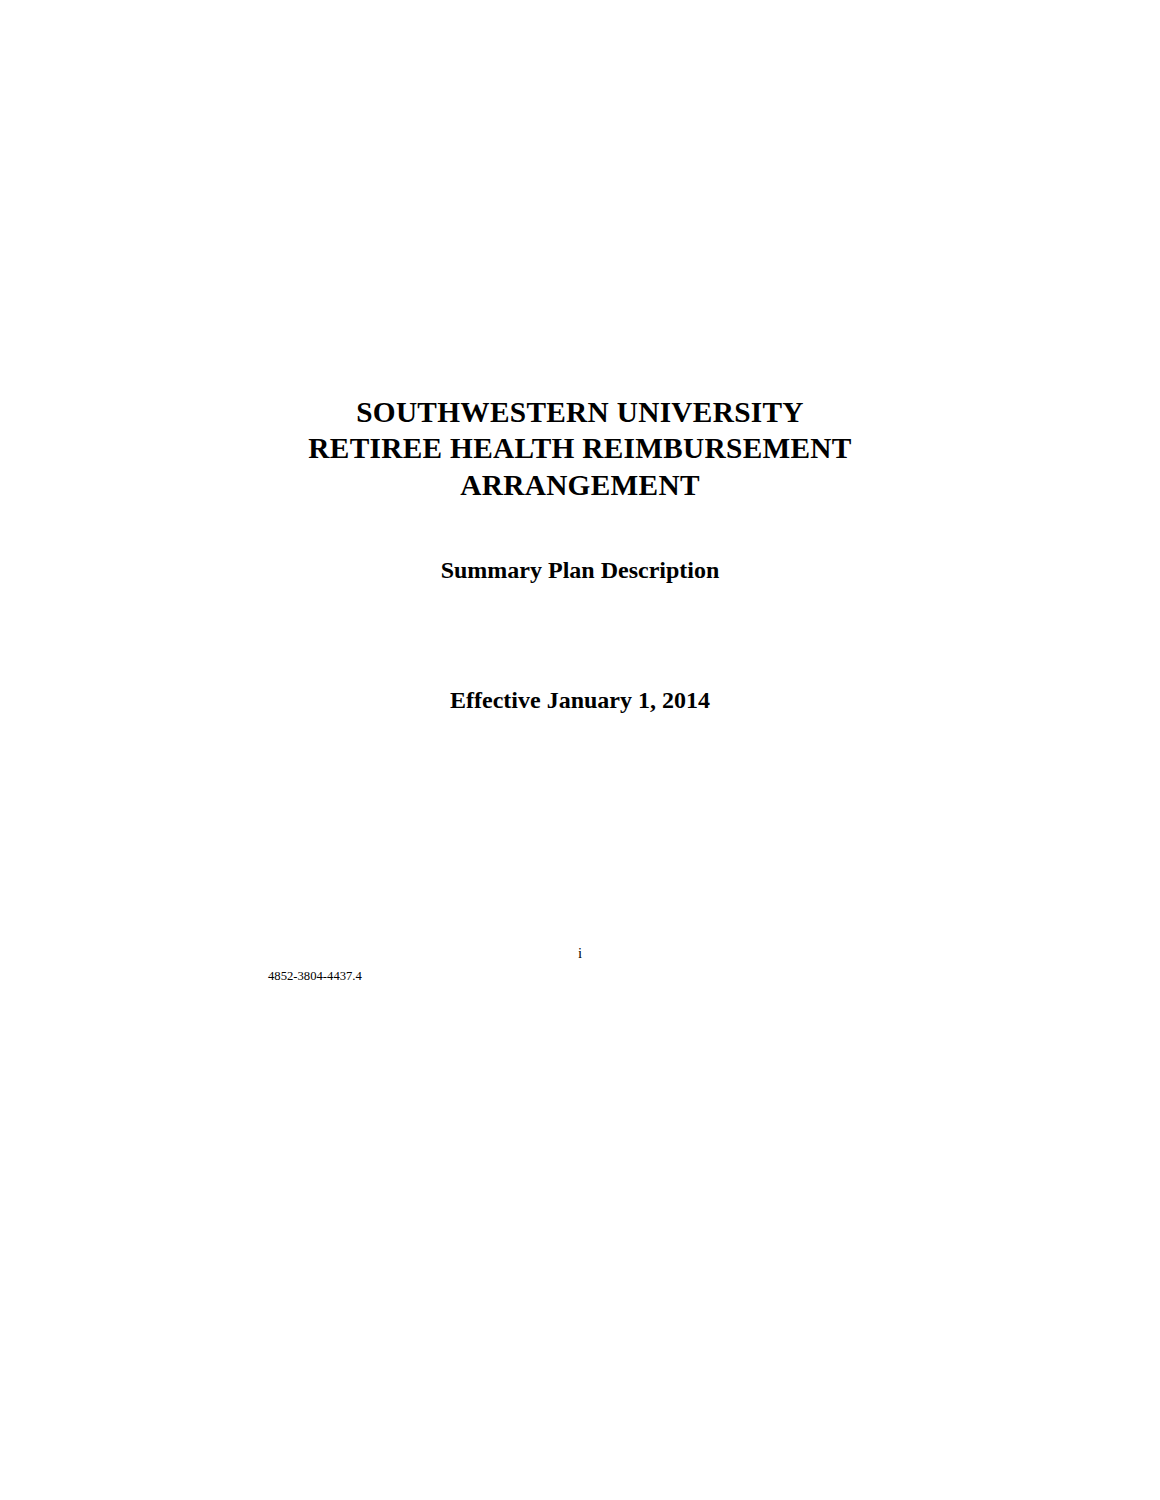SOUTHWESTERN UNIVERSITY
RETIREE HEALTH REIMBURSEMENT
ARRANGEMENT
Summary Plan Description
Effective January 1, 2014
i
4852-3804-4437.4